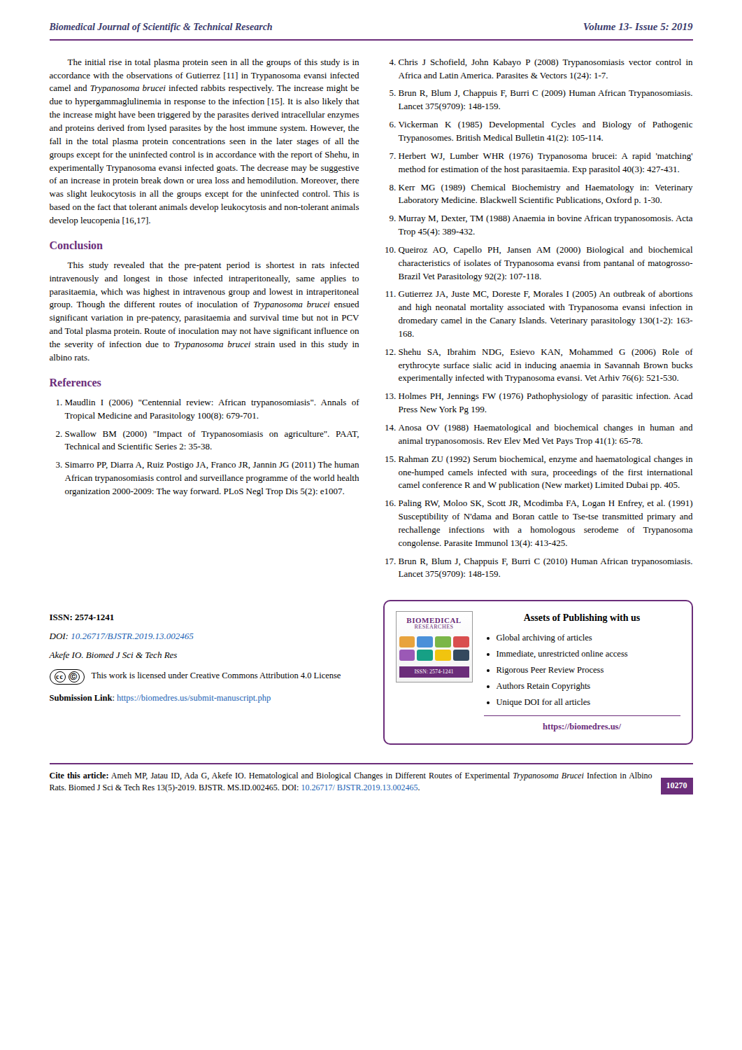Biomedical Journal of Scientific & Technical Research
Volume 13- Issue 5: 2019
The initial rise in total plasma protein seen in all the groups of this study is in accordance with the observations of Gutierrez [11] in Trypanosoma evansi infected camel and Trypanosoma brucei infected rabbits respectively. The increase might be due to hypergammaglulinemia in response to the infection [15]. It is also likely that the increase might have been triggered by the parasites derived intracellular enzymes and proteins derived from lysed parasites by the host immune system. However, the fall in the total plasma protein concentrations seen in the later stages of all the groups except for the uninfected control is in accordance with the report of Shehu, in experimentally Trypanosoma evansi infected goats. The decrease may be suggestive of an increase in protein break down or urea loss and hemodilution. Moreover, there was slight leukocytosis in all the groups except for the uninfected control. This is based on the fact that tolerant animals develop leukocytosis and non-tolerant animals develop leucopenia [16,17].
Conclusion
This study revealed that the pre-patent period is shortest in rats infected intravenously and longest in those infected intraperitoneally, same applies to parasitaemia, which was highest in intravenous group and lowest in intraperitoneal group. Though the different routes of inoculation of Trypanosoma brucei ensued significant variation in pre-patency, parasitaemia and survival time but not in PCV and Total plasma protein. Route of inoculation may not have significant influence on the severity of infection due to Trypanosoma brucei strain used in this study in albino rats.
References
Maudlin I (2006) "Centennial review: African trypanosomiasis". Annals of Tropical Medicine and Parasitology 100(8): 679-701.
Swallow BM (2000) "Impact of Trypanosomiasis on agriculture". PAAT, Technical and Scientific Series 2: 35-38.
Simarro PP, Diarra A, Ruiz Postigo JA, Franco JR, Jannin JG (2011) The human African trypanosomiasis control and surveillance programme of the world health organization 2000-2009: The way forward. PLoS Negl Trop Dis 5(2): e1007.
Chris J Schofield, John Kabayo P (2008) Trypanosomiasis vector control in Africa and Latin America. Parasites & Vectors 1(24): 1-7.
Brun R, Blum J, Chappuis F, Burri C (2009) Human African Trypanosomiasis. Lancet 375(9709): 148-159.
Vickerman K (1985) Developmental Cycles and Biology of Pathogenic Trypanosomes. British Medical Bulletin 41(2): 105-114.
Herbert WJ, Lumber WHR (1976) Trypanosoma brucei: A rapid 'matching' method for estimation of the host parasitaemia. Exp parasitol 40(3): 427-431.
Kerr MG (1989) Chemical Biochemistry and Haematology in: Veterinary Laboratory Medicine. Blackwell Scientific Publications, Oxford p. 1-30.
Murray M, Dexter, TM (1988) Anaemia in bovine African trypanosomosis. Acta Trop 45(4): 389-432.
Queiroz AO, Capello PH, Jansen AM (2000) Biological and biochemical characteristics of isolates of Trypanosoma evansi from pantanal of matogrosso- Brazil Vet Parasitology 92(2): 107-118.
Gutierrez JA, Juste MC, Doreste F, Morales I (2005) An outbreak of abortions and high neonatal mortality associated with Trypanosoma evansi infection in dromedary camel in the Canary Islands. Veterinary parasitology 130(1-2): 163-168.
Shehu SA, Ibrahim NDG, Esievo KAN, Mohammed G (2006) Role of erythrocyte surface sialic acid in inducing anaemia in Savannah Brown bucks experimentally infected with Trypanosoma evansi. Vet Arhiv 76(6): 521-530.
Holmes PH, Jennings FW (1976) Pathophysiology of parasitic infection. Acad Press New York Pg 199.
Anosa OV (1988) Haematological and biochemical changes in human and animal trypanosomosis. Rev Elev Med Vet Pays Trop 41(1): 65-78.
Rahman ZU (1992) Serum biochemical, enzyme and haematological changes in one-humped camels infected with sura, proceedings of the first international camel conference R and W publication (New market) Limited Dubai pp. 405.
Paling RW, Moloo SK, Scott JR, Mcodimba FA, Logan H Enfrey, et al. (1991) Susceptibility of N'dama and Boran cattle to Tse-tse transmitted primary and rechallenge infections with a homologous serodeme of Trypanosoma congolense. Parasite Immunol 13(4): 413-425.
Brun R, Blum J, Chappuis F, Burri C (2010) Human African trypanosomiasis. Lancet 375(9709): 148-159.
ISSN: 2574-1241
DOI: 10.26717/BJSTR.2019.13.002465
Akefe IO. Biomed J Sci & Tech Res
ccⒸ This work is licensed under Creative Commons Attribution 4.0 License
Submission Link: https://biomedres.us/submit-manuscript.php
BIOMEDICALRESEARCHES
ISSN: 2574-1241
Assets of Publishing with us
Global archiving of articles
Immediate, unrestricted online access
Rigorous Peer Review Process
Authors Retain Copyrights
Unique DOI for all articles
https://biomedres.us/
Cite this article: Ameh MP, Jatau ID, Ada G, Akefe IO. Hematological and Biological Changes in Different Routes of Experimental Trypanosoma Brucei Infection in Albino Rats. Biomed J Sci & Tech Res 13(5)-2019. BJSTR. MS.ID.002465. DOI: 10.26717/ BJSTR.2019.13.002465.
10270